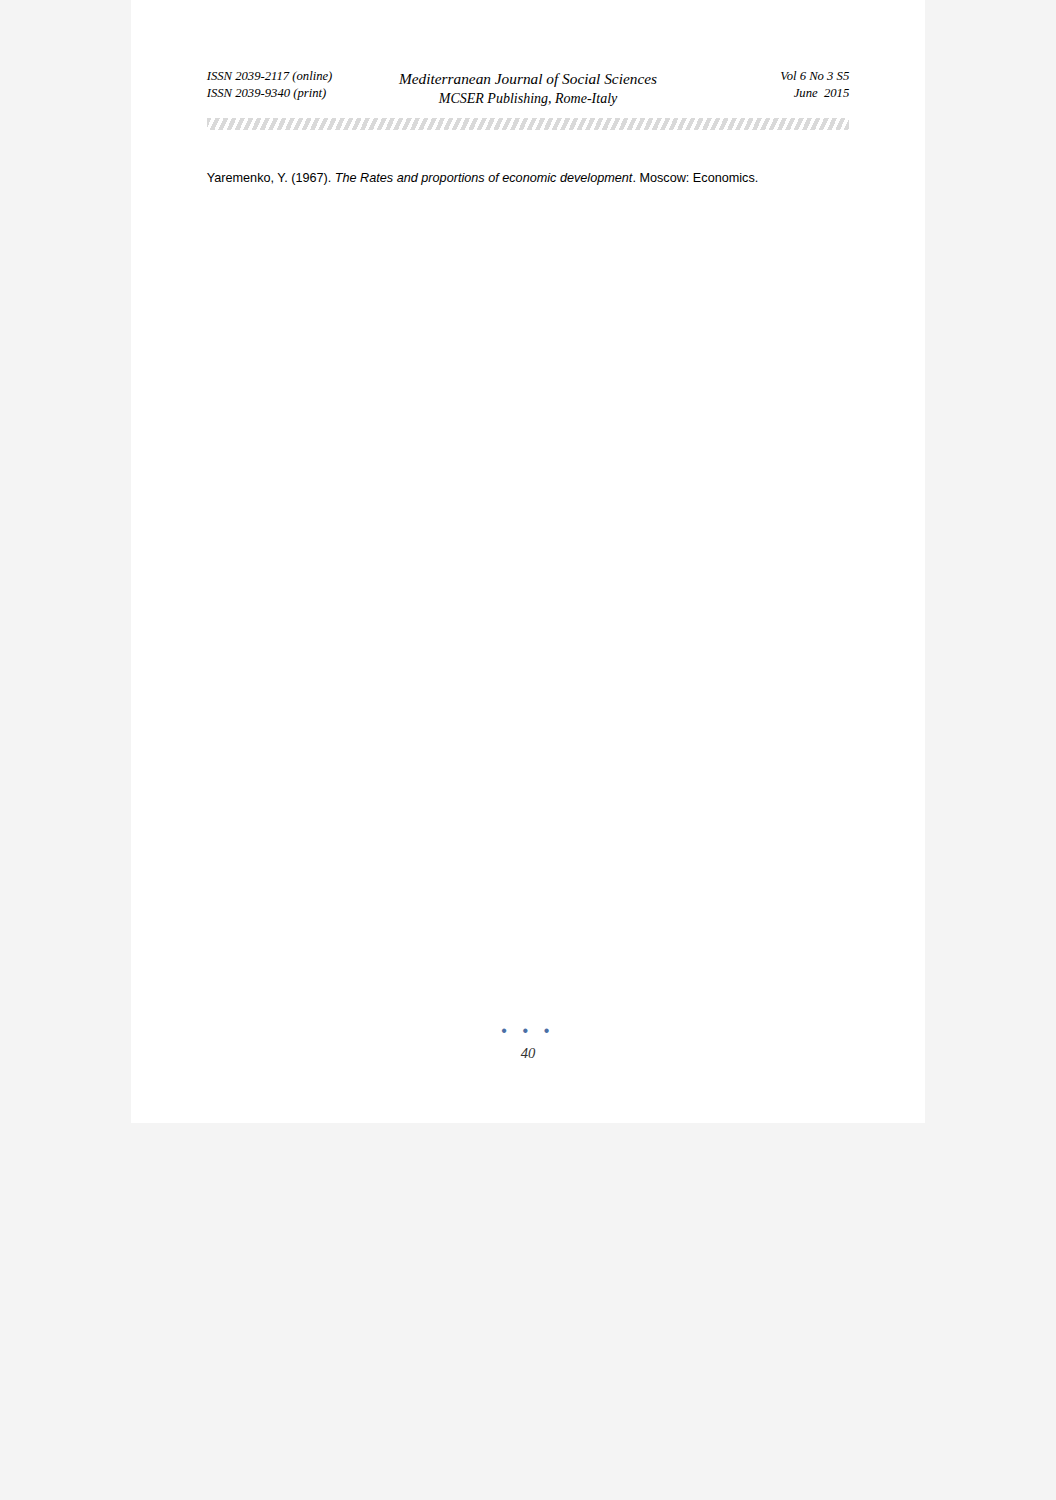ISSN 2039-2117 (online)
ISSN 2039-9340 (print)
Mediterranean Journal of Social Sciences
MCSER Publishing, Rome-Italy
Vol 6 No 3 S5
June 2015
Yaremenko, Y. (1967). The Rates and proportions of economic development. Moscow: Economics.
• • •
40